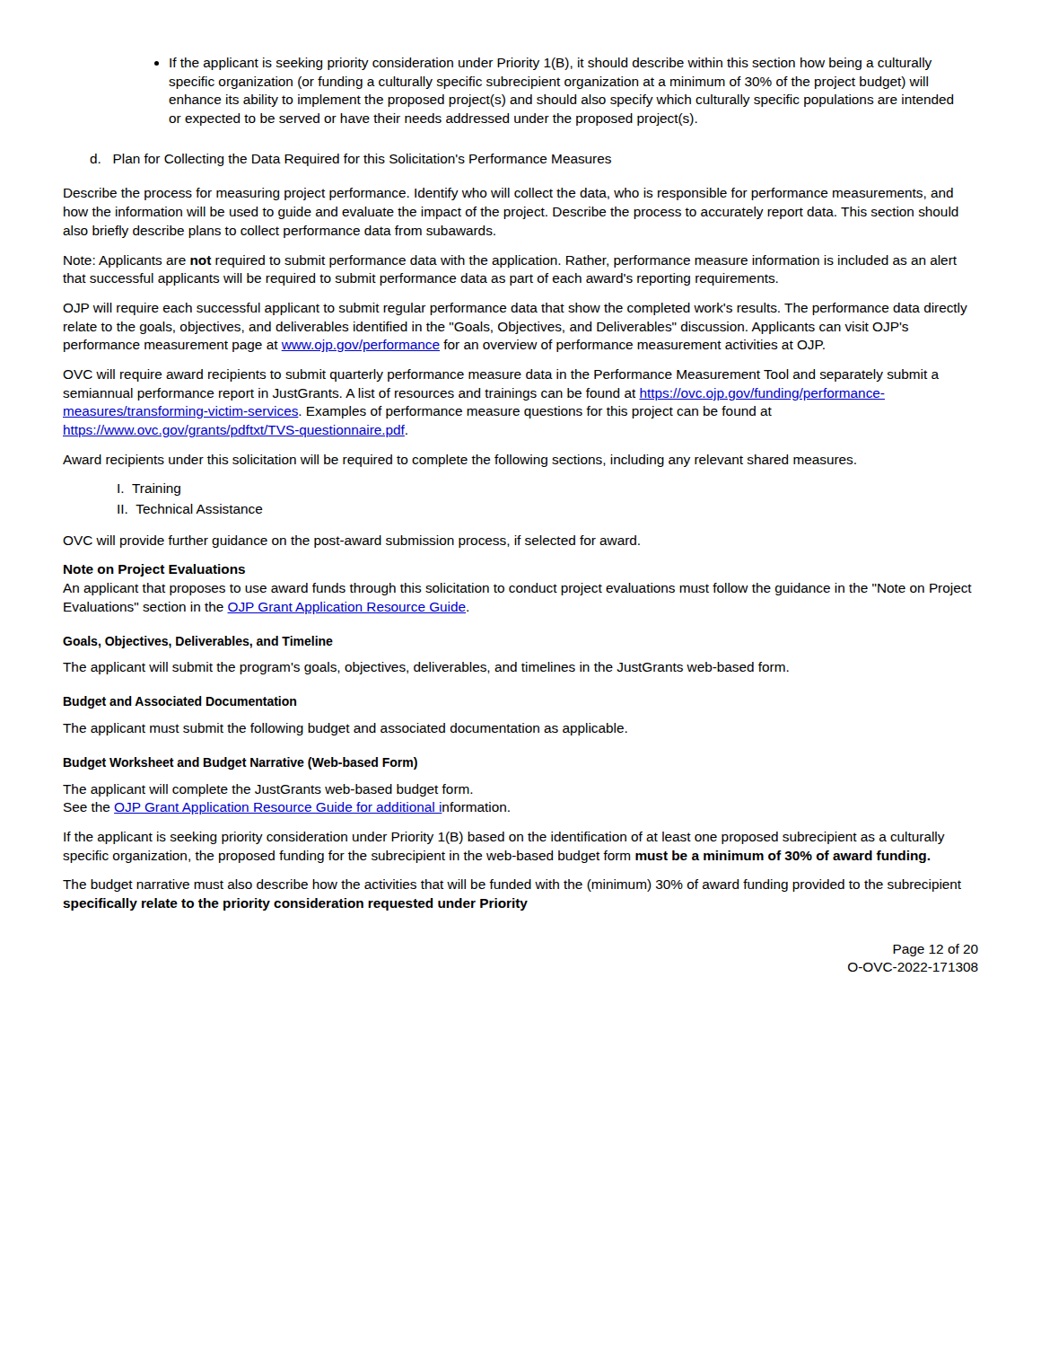If the applicant is seeking priority consideration under Priority 1(B), it should describe within this section how being a culturally specific organization (or funding a culturally specific subrecipient organization at a minimum of 30% of the project budget) will enhance its ability to implement the proposed project(s) and should also specify which culturally specific populations are intended or expected to be served or have their needs addressed under the proposed project(s).
d. Plan for Collecting the Data Required for this Solicitation's Performance Measures
Describe the process for measuring project performance. Identify who will collect the data, who is responsible for performance measurements, and how the information will be used to guide and evaluate the impact of the project. Describe the process to accurately report data. This section should also briefly describe plans to collect performance data from subawards.
Note: Applicants are not required to submit performance data with the application. Rather, performance measure information is included as an alert that successful applicants will be required to submit performance data as part of each award's reporting requirements.
OJP will require each successful applicant to submit regular performance data that show the completed work's results. The performance data directly relate to the goals, objectives, and deliverables identified in the "Goals, Objectives, and Deliverables" discussion. Applicants can visit OJP's performance measurement page at www.ojp.gov/performance for an overview of performance measurement activities at OJP.
OVC will require award recipients to submit quarterly performance measure data in the Performance Measurement Tool and separately submit a semiannual performance report in JustGrants. A list of resources and trainings can be found at https://ovc.ojp.gov/funding/performance-measures/transforming-victim-services. Examples of performance measure questions for this project can be found at https://www.ovc.gov/grants/pdftxt/TVS-questionnaire.pdf.
Award recipients under this solicitation will be required to complete the following sections, including any relevant shared measures.
I. Training
II. Technical Assistance
OVC will provide further guidance on the post-award submission process, if selected for award.
Note on Project Evaluations
An applicant that proposes to use award funds through this solicitation to conduct project evaluations must follow the guidance in the "Note on Project Evaluations" section in the OJP Grant Application Resource Guide.
Goals, Objectives, Deliverables, and Timeline
The applicant will submit the program's goals, objectives, deliverables, and timelines in the JustGrants web-based form.
Budget and Associated Documentation
The applicant must submit the following budget and associated documentation as applicable.
Budget Worksheet and Budget Narrative (Web-based Form)
The applicant will complete the JustGrants web-based budget form.
See the OJP Grant Application Resource Guide for additional information.
If the applicant is seeking priority consideration under Priority 1(B) based on the identification of at least one proposed subrecipient as a culturally specific organization, the proposed funding for the subrecipient in the web-based budget form must be a minimum of 30% of award funding.
The budget narrative must also describe how the activities that will be funded with the (minimum) 30% of award funding provided to the subrecipient specifically relate to the priority consideration requested under Priority
Page 12 of 20
O-OVC-2022-171308